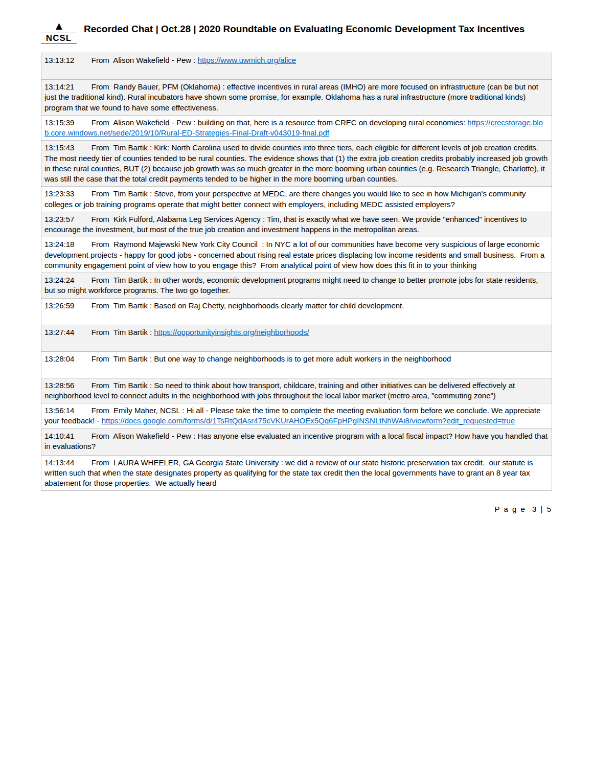▲
NCSL
Recorded Chat | Oct.28 | 2020 Roundtable on Evaluating Economic Development Tax Incentives
| 13:13:12 From Alison Wakefield - Pew : https://www.uwmich.org/alice |
| 13:14:21 From Randy Bauer, PFM (Oklahoma) : effective incentives in rural areas (IMHO) are more focused on infrastructure (can be but not just the traditional kind). Rural incubators have shown some promise, for example. Oklahoma has a rural infrastructure (more traditional kinds) program that we found to have some effectiveness. |
| 13:15:39 From Alison Wakefield - Pew : building on that, here is a resource from CREC on developing rural economies: https://crecstorage.blob.core.windows.net/sede/2019/10/Rural-ED-Strategies-Final-Draft-v043019-final.pdf |
| 13:15:43 From Tim Bartik : Kirk: North Carolina used to divide counties into three tiers, each eligible for different levels of job creation credits. The most needy tier of counties tended to be rural counties. The evidence shows that (1) the extra job creation credits probably increased job growth in these rural counties, BUT (2) because job growth was so much greater in the more booming urban counties (e.g. Research Triangle, Charlotte), it was still the case that the total credit payments tended to be higher in the more booming urban counties. |
| 13:23:33 From Tim Bartik : Steve, from your perspective at MEDC, are there changes you would like to see in how Michigan's community colleges or job training programs operate that might better connect with employers, including MEDC assisted employers? |
| 13:23:57 From Kirk Fulford, Alabama Leg Services Agency : Tim, that is exactly what we have seen. We provide "enhanced" incentives to encourage the investment, but most of the true job creation and investment happens in the metropolitan areas. |
| 13:24:18 From Raymond Majewski New York City Council : In NYC a lot of our communities have become very suspicious of large economic development projects - happy for good jobs - concerned about rising real estate prices displacing low income residents and small business. From a community engagement point of view how to you engage this? From analytical point of view how does this fit in to your thinking |
| 13:24:24 From Tim Bartik : In other words, economic development programs might need to change to better promote jobs for state residents, but so might workforce programs. The two go together. |
| 13:26:59 From Tim Bartik : Based on Raj Chetty, neighborhoods clearly matter for child development. |
| 13:27:44 From Tim Bartik : https://opportunityinsights.org/neighborhoods/ |
| 13:28:04 From Tim Bartik : But one way to change neighborhoods is to get more adult workers in the neighborhood |
| 13:28:56 From Tim Bartik : So need to think about how transport, childcare, training and other initiatives can be delivered effectively at neighborhood level to connect adults in the neighborhood with jobs throughout the local labor market (metro area, "commuting zone") |
| 13:56:14 From Emily Maher, NCSL : Hi all - Please take the time to complete the meeting evaluation form before we conclude. We appreciate your feedback! - https://docs.google.com/forms/d/1TsRtQdAsr475cVKUrAHOEx5Qq6FpHPgINSNLtNhWAi8/viewform?edit_requested=true |
| 14:10:41 From Alison Wakefield - Pew : Has anyone else evaluated an incentive program with a local fiscal impact? How have you handled that in evaluations? |
| 14:13:44 From LAURA WHEELER, GA Georgia State University : we did a review of our state historic preservation tax credit. our statute is written such that when the state designates property as qualifying for the state tax credit then the local governments have to grant an 8 year tax abatement for those properties. We actually heard |
P a g e 3 | 5